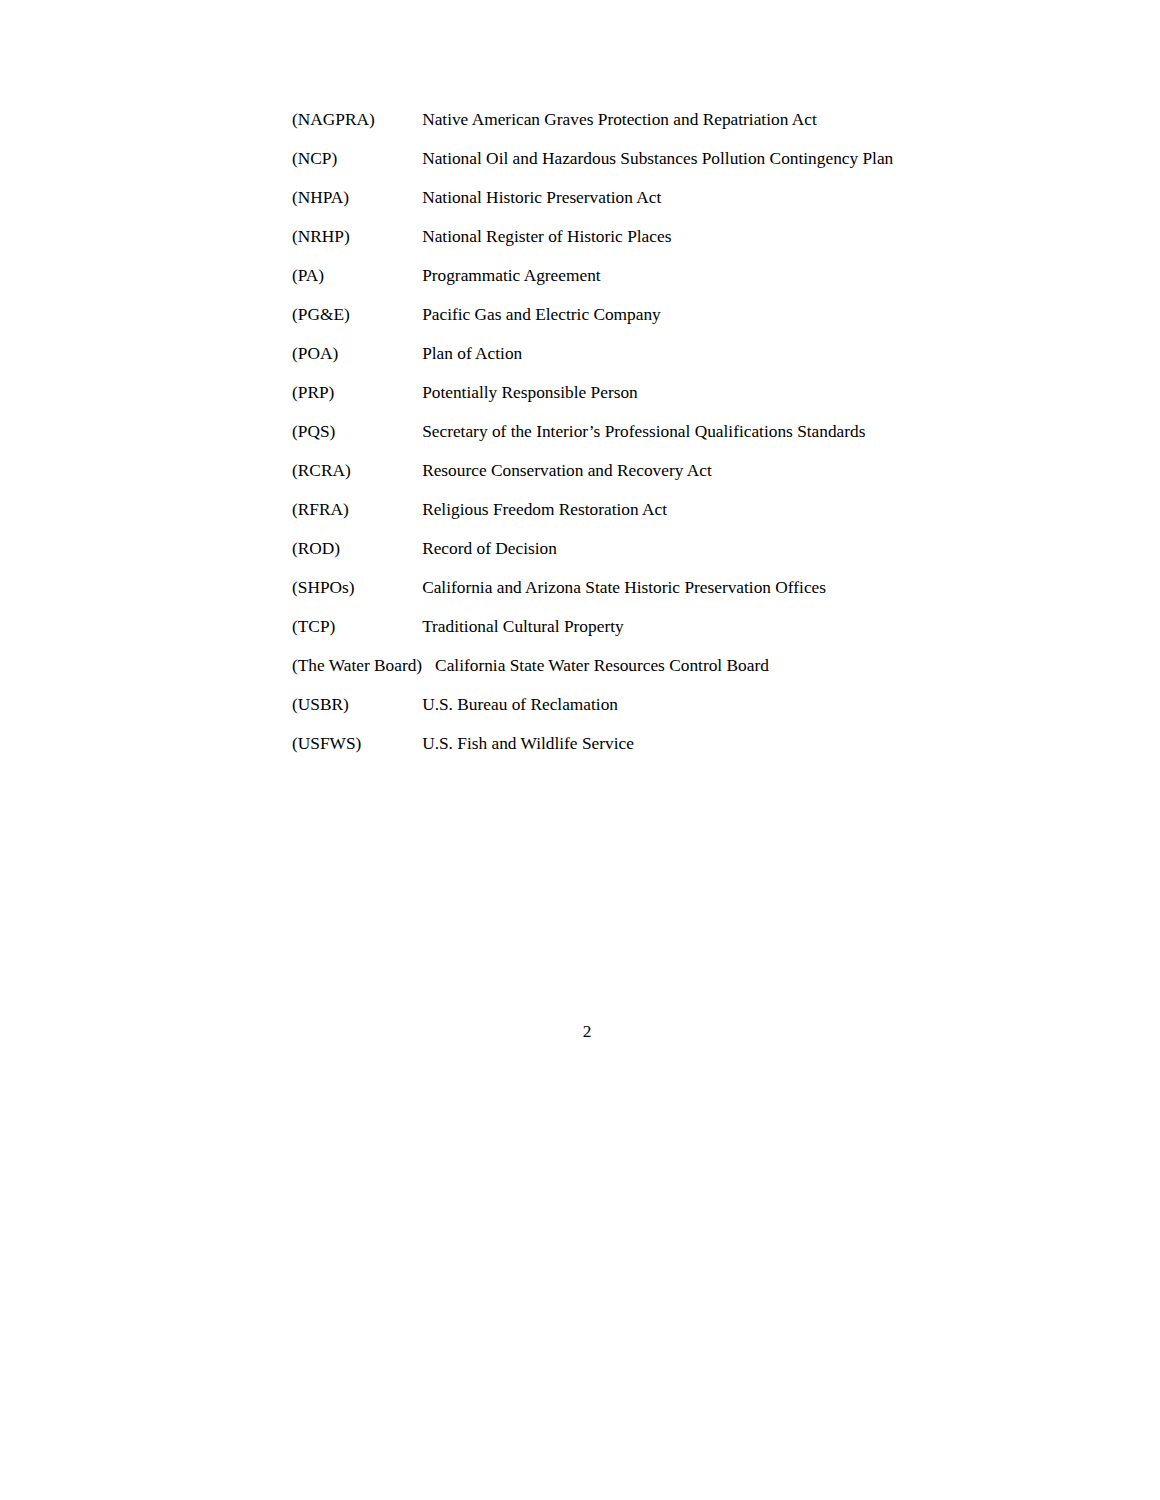| (NAGPRA) | Native American Graves Protection and Repatriation Act |
| (NCP) | National Oil and Hazardous Substances Pollution Contingency Plan |
| (NHPA) | National Historic Preservation Act |
| (NRHP) | National Register of Historic Places |
| (PA) | Programmatic Agreement |
| (PG&E) | Pacific Gas and Electric Company |
| (POA) | Plan of Action |
| (PRP) | Potentially Responsible Person |
| (PQS) | Secretary of the Interior’s Professional Qualifications Standards |
| (RCRA) | Resource Conservation and Recovery Act |
| (RFRA) | Religious Freedom Restoration Act |
| (ROD) | Record of Decision |
| (SHPOs) | California and Arizona State Historic Preservation Offices |
| (TCP) | Traditional Cultural Property |
| (The Water Board) | California State Water Resources Control Board |
| (USBR) | U.S. Bureau of Reclamation |
| (USFWS) | U.S. Fish and Wildlife Service |
2